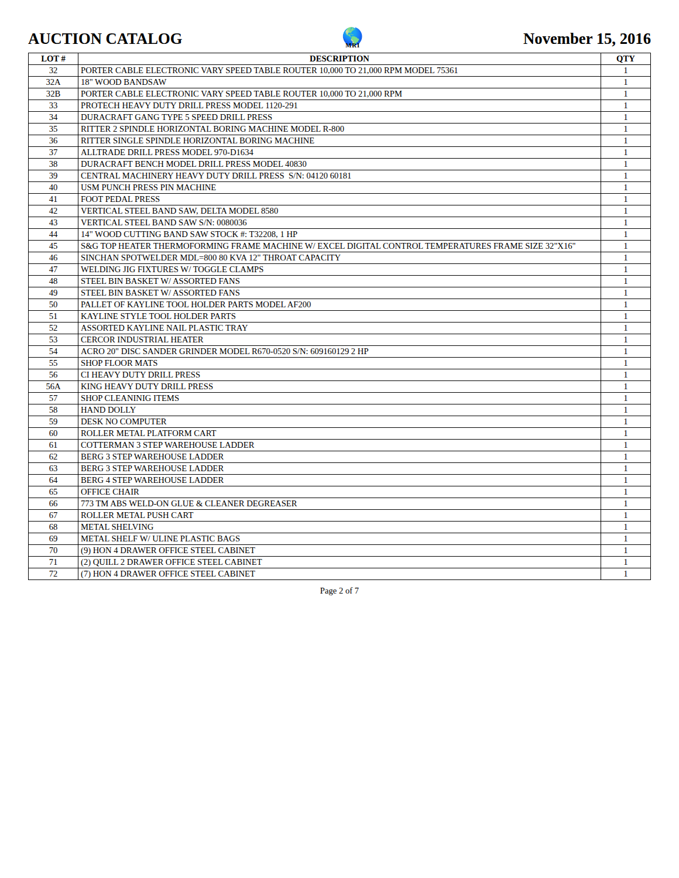AUCTION CATALOG
🌎 MRI
November 15, 2016
| LOT # | DESCRIPTION | QTY |
| --- | --- | --- |
| 32 | PORTER CABLE ELECTRONIC VARY SPEED TABLE ROUTER 10,000 TO 21,000 RPM MODEL 75361 | 1 |
| 32A | 18" WOOD BANDSAW | 1 |
| 32B | PORTER CABLE ELECTRONIC VARY SPEED TABLE ROUTER 10,000 TO 21,000 RPM | 1 |
| 33 | PROTECH HEAVY DUTY DRILL PRESS MODEL 1120-291 | 1 |
| 34 | DURACRAFT GANG TYPE 5 SPEED DRILL PRESS | 1 |
| 35 | RITTER 2 SPINDLE HORIZONTAL BORING MACHINE MODEL R-800 | 1 |
| 36 | RITTER SINGLE SPINDLE HORIZONTAL BORING MACHINE | 1 |
| 37 | ALLTRADE DRILL PRESS MODEL 970-D1634 | 1 |
| 38 | DURACRAFT BENCH MODEL DRILL PRESS MODEL 40830 | 1 |
| 39 | CENTRAL MACHINERY HEAVY DUTY DRILL PRESS S/N: 04120 60181 | 1 |
| 40 | USM PUNCH PRESS PIN MACHINE | 1 |
| 41 | FOOT PEDAL PRESS | 1 |
| 42 | VERTICAL STEEL BAND SAW, DELTA MODEL 8580 | 1 |
| 43 | VERTICAL STEEL BAND SAW S/N: 0080036 | 1 |
| 44 | 14" WOOD CUTTING BAND SAW STOCK #: T32208, 1 HP | 1 |
| 45 | S&G TOP HEATER THERMOFORMING FRAME MACHINE W/ EXCEL DIGITAL CONTROL TEMPERATURES FRAME SIZE 32"X16" | 1 |
| 46 | SINCHAN SPOTWELDER MDL=800 80 KVA 12" THROAT CAPACITY | 1 |
| 47 | WELDING JIG FIXTURES W/ TOGGLE CLAMPS | 1 |
| 48 | STEEL BIN BASKET W/ ASSORTED FANS | 1 |
| 49 | STEEL BIN BASKET W/ ASSORTED FANS | 1 |
| 50 | PALLET OF KAYLINE TOOL HOLDER PARTS MODEL AF200 | 1 |
| 51 | KAYLINE STYLE TOOL HOLDER PARTS | 1 |
| 52 | ASSORTED KAYLINE NAIL PLASTIC TRAY | 1 |
| 53 | CERCOR INDUSTRIAL HEATER | 1 |
| 54 | ACRO 20" DISC SANDER GRINDER MODEL R670-0520 S/N: 609160129 2 HP | 1 |
| 55 | SHOP FLOOR MATS | 1 |
| 56 | CI HEAVY DUTY DRILL PRESS | 1 |
| 56A | KING HEAVY DUTY DRILL PRESS | 1 |
| 57 | SHOP CLEANINIG ITEMS | 1 |
| 58 | HAND DOLLY | 1 |
| 59 | DESK NO COMPUTER | 1 |
| 60 | ROLLER METAL PLATFORM CART | 1 |
| 61 | COTTERMAN 3 STEP WAREHOUSE LADDER | 1 |
| 62 | BERG 3 STEP WAREHOUSE LADDER | 1 |
| 63 | BERG 3 STEP WAREHOUSE LADDER | 1 |
| 64 | BERG 4 STEP WAREHOUSE LADDER | 1 |
| 65 | OFFICE CHAIR | 1 |
| 66 | 773 TM ABS WELD-ON GLUE & CLEANER DEGREASER | 1 |
| 67 | ROLLER METAL PUSH CART | 1 |
| 68 | METAL SHELVING | 1 |
| 69 | METAL SHELF W/ ULINE PLASTIC BAGS | 1 |
| 70 | (9) HON 4 DRAWER OFFICE STEEL CABINET | 1 |
| 71 | (2) QUILL 2 DRAWER OFFICE STEEL CABINET | 1 |
| 72 | (7) HON 4 DRAWER OFFICE STEEL CABINET | 1 |
Page 2 of 7